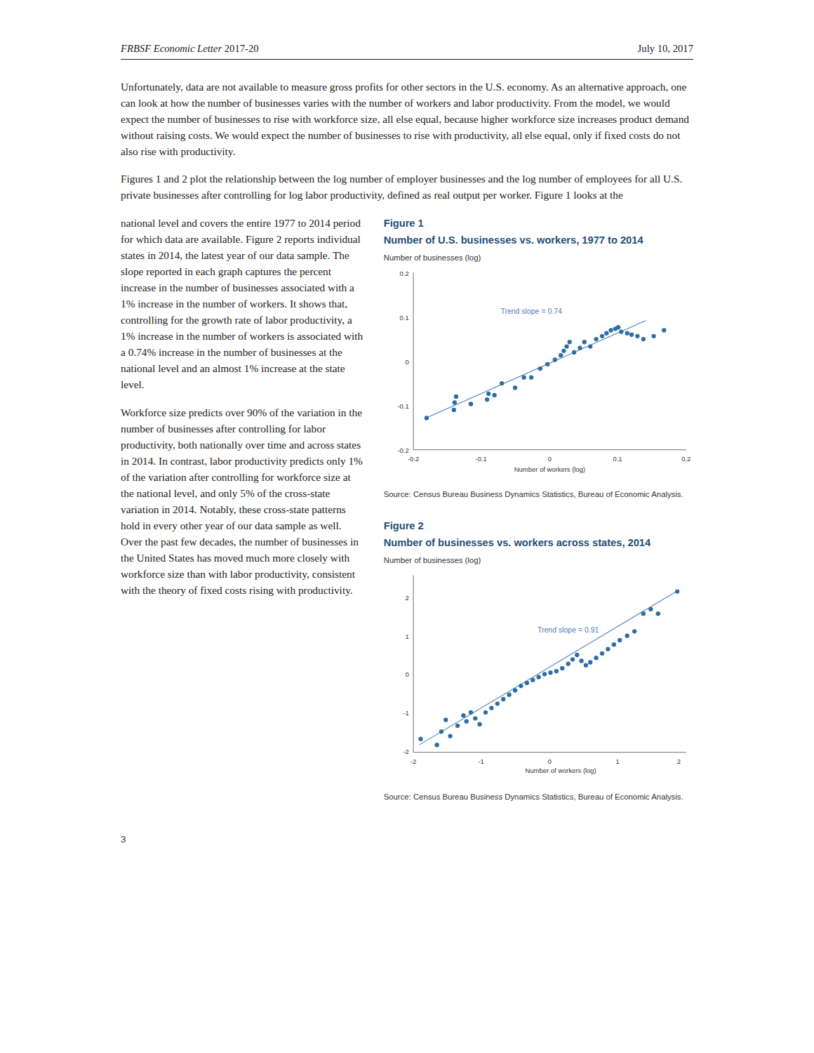FRBSF Economic Letter 2017-20
July 10, 2017
Unfortunately, data are not available to measure gross profits for other sectors in the U.S. economy. As an alternative approach, one can look at how the number of businesses varies with the number of workers and labor productivity. From the model, we would expect the number of businesses to rise with workforce size, all else equal, because higher workforce size increases product demand without raising costs. We would expect the number of businesses to rise with productivity, all else equal, only if fixed costs do not also rise with productivity.
Figures 1 and 2 plot the relationship between the log number of employer businesses and the log number of employees for all U.S. private businesses after controlling for log labor productivity, defined as real output per worker. Figure 1 looks at the
national level and covers the entire 1977 to 2014 period for which data are available. Figure 2 reports individual states in 2014, the latest year of our data sample. The slope reported in each graph captures the percent increase in the number of businesses associated with a 1% increase in the number of workers. It shows that, controlling for the growth rate of labor productivity, a 1% increase in the number of workers is associated with a 0.74% increase in the number of businesses at the national level and an almost 1% increase at the state level.
Workforce size predicts over 90% of the variation in the number of businesses after controlling for labor productivity, both nationally over time and across states in 2014. In contrast, labor productivity predicts only 1% of the variation after controlling for workforce size at the national level, and only 5% of the cross-state variation in 2014. Notably, these cross-state patterns hold in every other year of our data sample as well. Over the past few decades, the number of businesses in the United States has moved much more closely with workforce size than with labor productivity, consistent with the theory of fixed costs rising with productivity.
Figure 1
Number of U.S. businesses vs. workers, 1977 to 2014
Number of businesses (log)
0.2 0.1 0 -0.1 -0.2 -0.2 -0.1 0 0.1 0.2 Number of workers (log) Trend slope = 0.74
Source: Census Bureau Business Dynamics Statistics, Bureau of Economic Analysis.
Figure 2
Number of businesses vs. workers across states, 2014
Number of businesses (log)
2 1 0 -1 -2 -2 -1 0 1 2 Number of workers (log) Trend slope = 0.91
Source: Census Bureau Business Dynamics Statistics, Bureau of Economic Analysis.
3